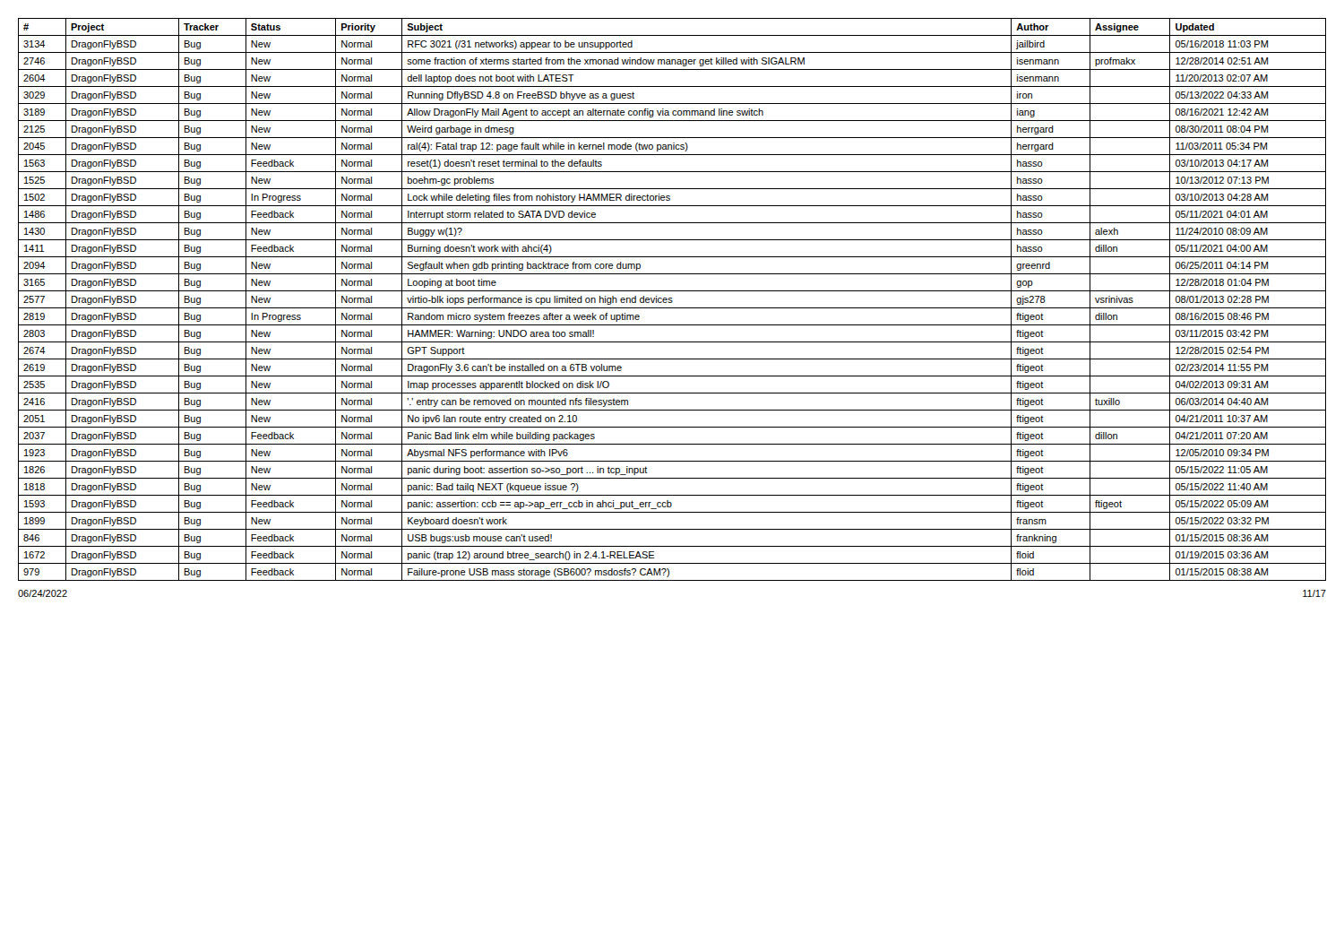| # | Project | Tracker | Status | Priority | Subject | Author | Assignee | Updated |
| --- | --- | --- | --- | --- | --- | --- | --- | --- |
| 3134 | DragonFlyBSD | Bug | New | Normal | RFC 3021 (/31 networks) appear to be unsupported | jailbird | | 05/16/2018 11:03 PM |
| 2746 | DragonFlyBSD | Bug | New | Normal | some fraction of xterms started from the xmonad window manager get killed with SIGALRM | isenmann | profmakx | 12/28/2014 02:51 AM |
| 2604 | DragonFlyBSD | Bug | New | Normal | dell laptop does not boot with LATEST | isenmann | | 11/20/2013 02:07 AM |
| 3029 | DragonFlyBSD | Bug | New | Normal | Running DflyBSD 4.8 on FreeBSD bhyve as a guest | iron | | 05/13/2022 04:33 AM |
| 3189 | DragonFlyBSD | Bug | New | Normal | Allow DragonFly Mail Agent to accept an alternate config via command line switch | iang | | 08/16/2021 12:42 AM |
| 2125 | DragonFlyBSD | Bug | New | Normal | Weird garbage in dmesg | herrgard | | 08/30/2011 08:04 PM |
| 2045 | DragonFlyBSD | Bug | New | Normal | ral(4): Fatal trap 12: page fault while in kernel mode (two panics) | herrgard | | 11/03/2011 05:34 PM |
| 1563 | DragonFlyBSD | Bug | Feedback | Normal | reset(1) doesn't reset terminal to the defaults | hasso | | 03/10/2013 04:17 AM |
| 1525 | DragonFlyBSD | Bug | New | Normal | boehm-gc problems | hasso | | 10/13/2012 07:13 PM |
| 1502 | DragonFlyBSD | Bug | In Progress | Normal | Lock while deleting files from nohistory HAMMER directories | hasso | | 03/10/2013 04:28 AM |
| 1486 | DragonFlyBSD | Bug | Feedback | Normal | Interrupt storm related to SATA DVD device | hasso | | 05/11/2021 04:01 AM |
| 1430 | DragonFlyBSD | Bug | New | Normal | Buggy w(1)? | hasso | alexh | 11/24/2010 08:09 AM |
| 1411 | DragonFlyBSD | Bug | Feedback | Normal | Burning doesn't work with ahci(4) | hasso | dillon | 05/11/2021 04:00 AM |
| 2094 | DragonFlyBSD | Bug | New | Normal | Segfault when gdb printing backtrace from core dump | greenrd | | 06/25/2011 04:14 PM |
| 3165 | DragonFlyBSD | Bug | New | Normal | Looping at boot time | gop | | 12/28/2018 01:04 PM |
| 2577 | DragonFlyBSD | Bug | New | Normal | virtio-blk iops performance is cpu limited on high end devices | gjs278 | vsrinivas | 08/01/2013 02:28 PM |
| 2819 | DragonFlyBSD | Bug | In Progress | Normal | Random micro system freezes after a week of uptime | ftigeot | dillon | 08/16/2015 08:46 PM |
| 2803 | DragonFlyBSD | Bug | New | Normal | HAMMER: Warning: UNDO area too small! | ftigeot | | 03/11/2015 03:42 PM |
| 2674 | DragonFlyBSD | Bug | New | Normal | GPT Support | ftigeot | | 12/28/2015 02:54 PM |
| 2619 | DragonFlyBSD | Bug | New | Normal | DragonFly 3.6 can't be installed on a 6TB volume | ftigeot | | 02/23/2014 11:55 PM |
| 2535 | DragonFlyBSD | Bug | New | Normal | Imap processes apparentlt blocked on disk I/O | ftigeot | | 04/02/2013 09:31 AM |
| 2416 | DragonFlyBSD | Bug | New | Normal | '.' entry can be removed on mounted nfs filesystem | ftigeot | tuxillo | 06/03/2014 04:40 AM |
| 2051 | DragonFlyBSD | Bug | New | Normal | No ipv6 lan route entry created on 2.10 | ftigeot | | 04/21/2011 10:37 AM |
| 2037 | DragonFlyBSD | Bug | Feedback | Normal | Panic Bad link elm while building packages | ftigeot | dillon | 04/21/2011 07:20 AM |
| 1923 | DragonFlyBSD | Bug | New | Normal | Abysmal NFS performance with IPv6 | ftigeot | | 12/05/2010 09:34 PM |
| 1826 | DragonFlyBSD | Bug | New | Normal | panic during boot: assertion so->so_port ... in tcp_input | ftigeot | | 05/15/2022 11:05 AM |
| 1818 | DragonFlyBSD | Bug | New | Normal | panic: Bad tailq NEXT (kqueue issue ?) | ftigeot | | 05/15/2022 11:40 AM |
| 1593 | DragonFlyBSD | Bug | Feedback | Normal | panic: assertion: ccb == ap->ap_err_ccb in ahci_put_err_ccb | ftigeot | ftigeot | 05/15/2022 05:09 AM |
| 1899 | DragonFlyBSD | Bug | New | Normal | Keyboard doesn't work | fransm | | 05/15/2022 03:32 PM |
| 846 | DragonFlyBSD | Bug | Feedback | Normal | USB bugs:usb mouse can't used! | frankning | | 01/15/2015 08:36 AM |
| 1672 | DragonFlyBSD | Bug | Feedback | Normal | panic (trap 12) around btree_search() in 2.4.1-RELEASE | floid | | 01/19/2015 03:36 AM |
| 979 | DragonFlyBSD | Bug | Feedback | Normal | Failure-prone USB mass storage (SB600? msdosfs? CAM?) | floid | | 01/15/2015 08:38 AM |
06/24/2022 11/17